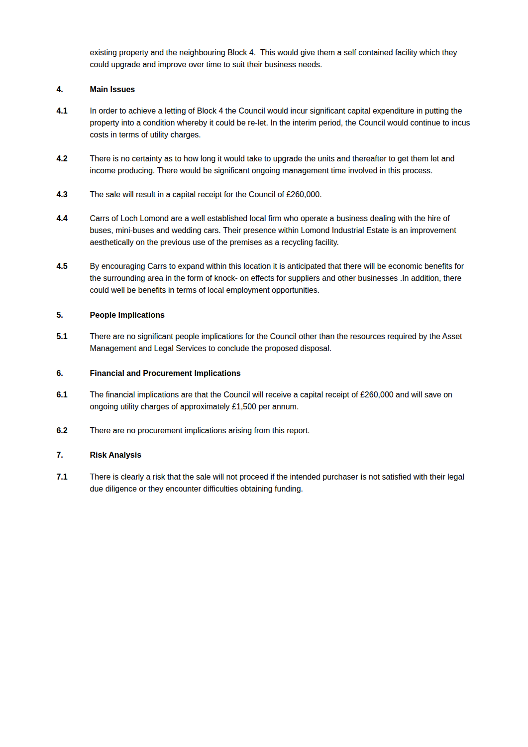existing property and the neighbouring Block 4. This would give them a self contained facility which they could upgrade and improve over time to suit their business needs.
4. Main Issues
4.1 In order to achieve a letting of Block 4 the Council would incur significant capital expenditure in putting the property into a condition whereby it could be re-let. In the interim period, the Council would continue to incus costs in terms of utility charges.
4.2 There is no certainty as to how long it would take to upgrade the units and thereafter to get them let and income producing. There would be significant ongoing management time involved in this process.
4.3 The sale will result in a capital receipt for the Council of £260,000.
4.4 Carrs of Loch Lomond are a well established local firm who operate a business dealing with the hire of buses, mini-buses and wedding cars. Their presence within Lomond Industrial Estate is an improvement aesthetically on the previous use of the premises as a recycling facility.
4.5 By encouraging Carrs to expand within this location it is anticipated that there will be economic benefits for the surrounding area in the form of knock- on effects for suppliers and other businesses .In addition, there could well be benefits in terms of local employment opportunities.
5. People Implications
5.1 There are no significant people implications for the Council other than the resources required by the Asset Management and Legal Services to conclude the proposed disposal.
6. Financial and Procurement Implications
6.1 The financial implications are that the Council will receive a capital receipt of £260,000 and will save on ongoing utility charges of approximately £1,500 per annum.
6.2 There are no procurement implications arising from this report.
7. Risk Analysis
7.1 There is clearly a risk that the sale will not proceed if the intended purchaser is not satisfied with their legal due diligence or they encounter difficulties obtaining funding.